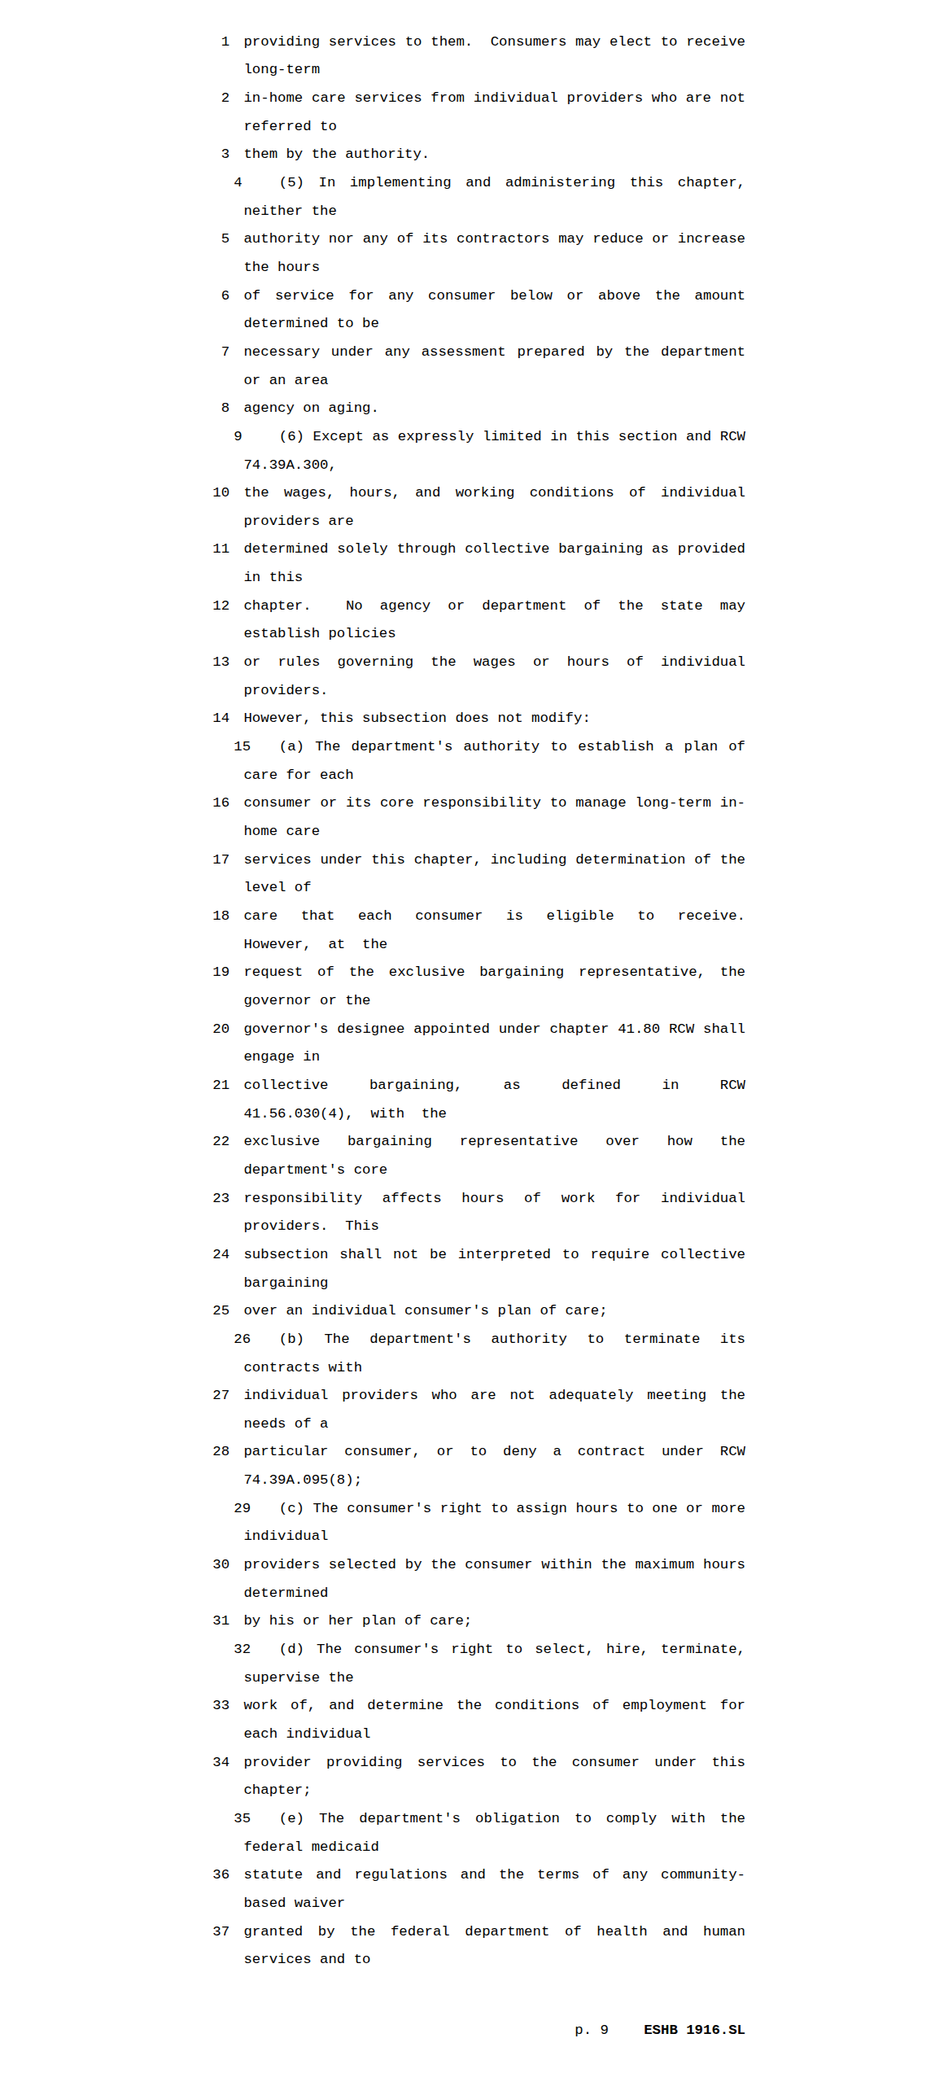providing services to them. Consumers may elect to receive long-term
in-home care services from individual providers who are not referred to
them by the authority.
(5) In implementing and administering this chapter, neither the
authority nor any of its contractors may reduce or increase the hours
of service for any consumer below or above the amount determined to be
necessary under any assessment prepared by the department or an area
agency on aging.
(6) Except as expressly limited in this section and RCW 74.39A.300,
the wages, hours, and working conditions of individual providers are
determined solely through collective bargaining as provided in this
chapter. No agency or department of the state may establish policies
or rules governing the wages or hours of individual providers.
However, this subsection does not modify:
(a) The department's authority to establish a plan of care for each
consumer or its core responsibility to manage long-term in-home care
services under this chapter, including determination of the level of
care that each consumer is eligible to receive. However, at the
request of the exclusive bargaining representative, the governor or the
governor's designee appointed under chapter 41.80 RCW shall engage in
collective bargaining, as defined in RCW 41.56.030(4), with the
exclusive bargaining representative over how the department's core
responsibility affects hours of work for individual providers. This
subsection shall not be interpreted to require collective bargaining
over an individual consumer's plan of care;
(b) The department's authority to terminate its contracts with
individual providers who are not adequately meeting the needs of a
particular consumer, or to deny a contract under RCW 74.39A.095(8);
(c) The consumer's right to assign hours to one or more individual
providers selected by the consumer within the maximum hours determined
by his or her plan of care;
(d) The consumer's right to select, hire, terminate, supervise the
work of, and determine the conditions of employment for each individual
provider providing services to the consumer under this chapter;
(e) The department's obligation to comply with the federal medicaid
statute and regulations and the terms of any community-based waiver
granted by the federal department of health and human services and to
p. 9 ESHB 1916.SL